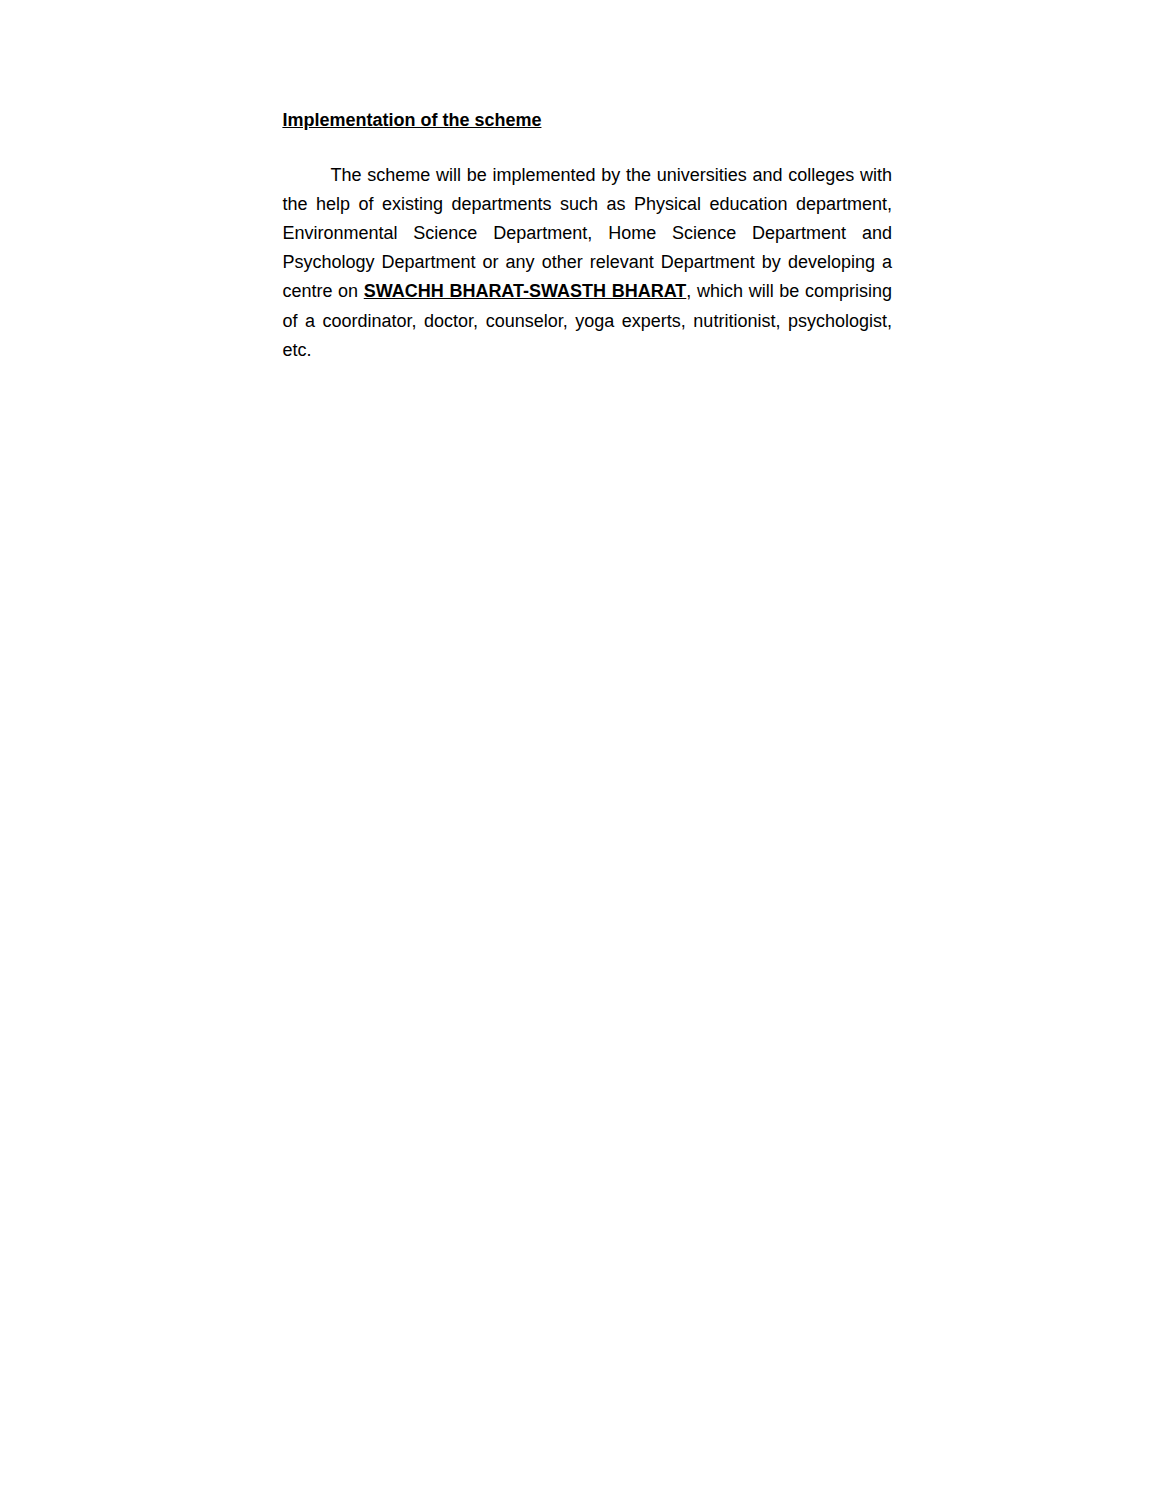Implementation of the scheme
The scheme will be implemented by the universities and colleges with the help of existing departments such as Physical education department, Environmental Science Department, Home Science Department and Psychology Department or any other relevant Department by developing a centre on SWACHH BHARAT-SWASTH BHARAT, which will be comprising of a coordinator, doctor, counselor, yoga experts, nutritionist, psychologist, etc.